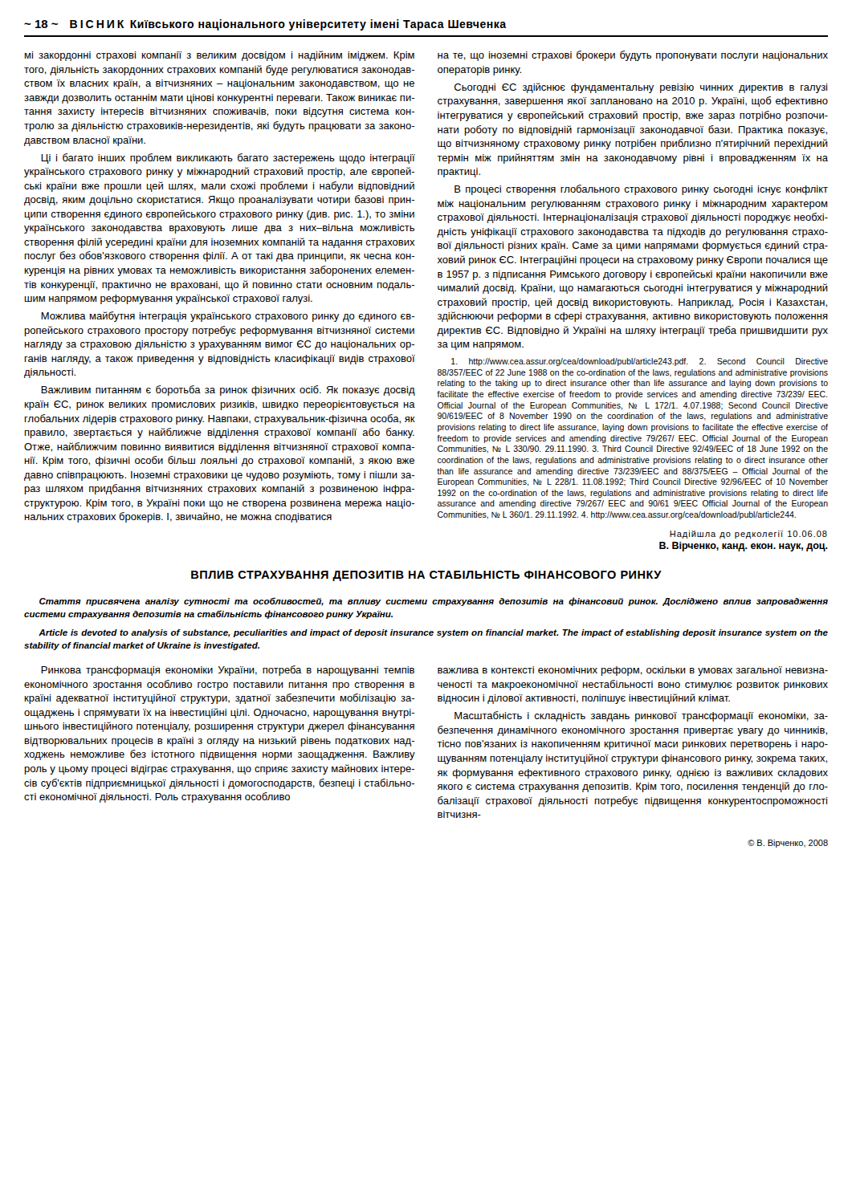~ 18 ~ ВІСНИК Київського національного університету імені Тараса Шевченка
мі закордонні страхові компанії з великим досвідом і надійним іміджем. Крім того, діяльність закордонних страхових компаній буде регулюватися законодавством їх власних країн, а вітчизняних – національним законодавством, що не завжди дозволить останнім мати цінові конкурентні переваги. Також виникає питання захисту інтересів вітчизняних споживачів, поки відсутня система контролю за діяльністю страховиків-нерезидентів, які будуть працювати за законодавством власної країни.
Ці і багато інших проблем викликають багато застережень щодо інтеграції українського страхового ринку у міжнародний страховий простір, але європейські країни вже прошли цей шлях, мали схожі проблеми і набули відповідний досвід, яким доцільно скористатися. Якщо проаналізувати чотири базові принципи створення єдиного європейського страхового ринку (див. рис. 1.), то зміни українського законодавства враховують лише два з них–вільна можливість створення філій усередині країни для іноземних компаній та надання страхових послуг без обов'язкового створення філії. А от такі два принципи, як чесна конкуренція на рівних умовах та неможливість використання заборонених елементів конкуренції, практично не враховані, що й повинно стати основним подальшим напрямом реформування української страхової галузі.
Можлива майбутня інтеграція українського страхового ринку до єдиного європейського страхового простору потребує реформування вітчизняної системи нагляду за страховою діяльністю з урахуванням вимог ЄС до національних органів нагляду, а також приведення у відповідність класифікації видів страхової діяльності.
Важливим питанням є боротьба за ринок фізичних осіб. Як показує досвід країн ЄС, ринок великих промислових ризиків, швидко переорієнтовується на глобальних лідерів страхового ринку. Навпаки, страхувальник-фізична особа, як правило, звертається у найближче відділення страхової компанії або банку. Отже, найближчим повинно виявитися відділення вітчизняної страхової компанії. Крім того, фізичні особи більш лояльні до страхової компаній, з якою вже давно співпрацюють. Іноземні страховики це чудово розуміють, тому і пішли зараз шляхом придбання вітчизняних страхових компаній з розвиненою інфраструктурою. Крім того, в Україні поки що не створена розвинена мережа національних страхових брокерів. І, звичайно, не можна сподіватися
на те, що іноземні страхові брокери будуть пропонувати послуги національних операторів ринку.
Сьогодні ЄС здійснює фундаментальну ревізію чинних директив в галузі страхування, завершення якої заплановано на 2010 р. Україні, щоб ефективно інтегруватися у європейський страховий простір, вже зараз потрібно розпочинати роботу по відповідній гармонізації законодавчої бази. Практика показує, що вітчизняному страховому ринку потрібен приблизно п'ятирічний перехідний термін між прийняттям змін на законодавчому рівні і впровадженням їх на практиці.
В процесі створення глобального страхового ринку сьогодні існує конфлікт між національним регулюванням страхового ринку і міжнародним характером страхової діяльності. Інтернаціоналізація страхової діяльності породжує необхідність уніфікації страхового законодавства та підходів до регулювання страхової діяльності різних країн. Саме за цими напрямами формується єдиний страховий ринок ЄС. Інтеграційні процеси на страховому ринку Європи почалися ще в 1957 р. з підписання Римського договору і європейські країни накопичили вже чималий досвід. Країни, що намагаються сьогодні інтегруватися у міжнародний страховий простір, цей досвід використовують. Наприклад, Росія і Казахстан, здійснюючи реформи в сфері страхування, активно використовують положення директив ЄС. Відповідно й Україні на шляху інтеграції треба пришвидшити рух за цим напрямом.
1. http://www.cea.assur.org/cea/download/publ/article243.pdf. 2. Second Council Directive 88/357/EEC of 22 June 1988 on the co-ordination of the laws, regulations and administrative provisions relating to the taking up to direct insurance other than life assurance and laying down provisions to facilitate the effective exercise of freedom to provide services and amending directive 73/239/ EEC. Official Journal of the European Communities, № L 172/1. 4.07.1988; Second Council Directive 90/619/EEC of 8 November 1990 on the coordination of the laws, regulations and administrative provisions relating to direct life assurance, laying down provisions to facilitate the effective exercise of freedom to provide services and amending directive 79/267/ EEC. Official Journal of the European Communities, № L 330/90. 29.11.1990. 3. Third Council Directive 92/49/EEC of 18 June 1992 on the coordination of the laws, regulations and administrative provisions relating to o direct insurance other than life assurance and amending directive 73/239/EEC and 88/375/EEG – Official Journal of the European Communities, № L 228/1. 11.08.1992; Third Council Directive 92/96/EEC of 10 November 1992 on the co-ordination of the laws, regulations and administrative provisions relating to direct life assurance and amending directive 79/267/ EEC and 90/61 9/EEC Official Journal of the European Communities, № L 360/1. 29.11.1992. 4. http://www.cea.assur.org/cea/download/publ/article244.
Надійшла до редколегії 10.06.08
В. Вірченко, канд. екон. наук, доц.
ВПЛИВ СТРАХУВАННЯ ДЕПОЗИТІВ НА СТАБІЛЬНІСТЬ ФІНАНСОВОГО РИНКУ
Стаття присвячена аналізу сутності та особливостей, та впливу системи страхування депозитів на фінансовий ринок. Досліджено вплив запровадження системи страхування депозитів на стабільність фінансового ринку України.
Article is devoted to analysis of substance, peculiarities and impact of deposit insurance system on financial market. The impact of establishing deposit insurance system on the stability of financial market of Ukraine is investigated.
Ринкова трансформація економіки України, потреба в нарощуванні темпів економічного зростання особливо гостро поставили питання про створення в країні адекватної інституційної структури, здатної забезпечити мобілізацію заощаджень і спрямувати їх на інвестиційні цілі. Одночасно, нарощування внутрішнього інвестиційного потенціалу, розширення структури джерел фінансування відтворювальних процесів в країні з огляду на низький рівень податкових надходжень неможливе без істотного підвищення норми заощадження. Важливу роль у цьому процесі відіграє страхування, що сприяє захисту майнових інтересів суб'єктів підприємницької діяльності і домогосподарств, безпеці і стабільності економічної діяльності. Роль страхування особливо
важлива в контексті економічних реформ, оскільки в умовах загальної невизначеності та макроекономічної нестабільності воно стимулює розвиток ринкових відносин і ділової активності, поліпшує інвестиційний клімат.
Масштабність і складність завдань ринкової трансформації економіки, забезпечення динамічного економічного зростання привертає увагу до чинників, тісно пов'язаних із накопиченням критичної маси ринкових перетворень і нарощуванням потенціалу інституційної структури фінансового ринку, зокрема таких, як формування ефективного страхового ринку, однією із важливих складових якого є система страхування депозитів. Крім того, посилення тенденцій до глобалізації страхової діяльності потребує підвищення конкурентоспроможності вітчизня-
© В. Вірченко, 2008